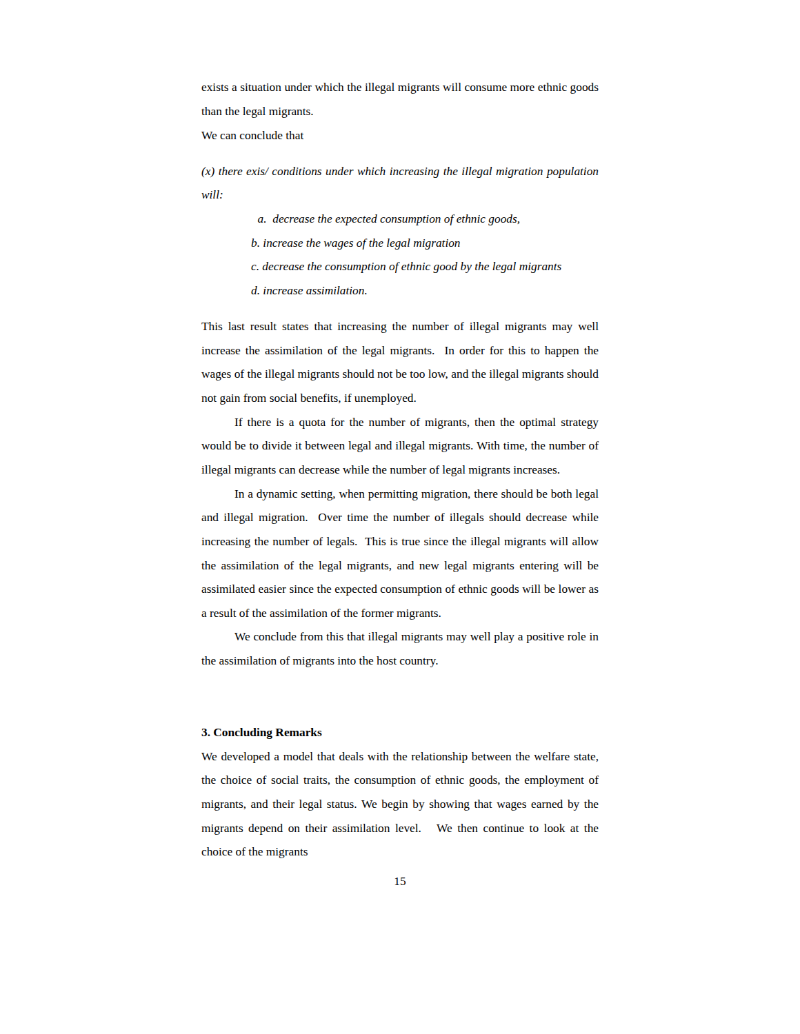exists a situation under which the illegal migrants will consume more ethnic goods than the legal migrants.
We can conclude that
(x) there exis/ conditions under which increasing the illegal migration population will:
a. decrease the expected consumption of ethnic goods,
b. increase the wages of the legal migration
c. decrease the consumption of ethnic good by the legal migrants
d. increase assimilation.
This last result states that increasing the number of illegal migrants may well increase the assimilation of the legal migrants. In order for this to happen the wages of the illegal migrants should not be too low, and the illegal migrants should not gain from social benefits, if unemployed.
If there is a quota for the number of migrants, then the optimal strategy would be to divide it between legal and illegal migrants. With time, the number of illegal migrants can decrease while the number of legal migrants increases.
In a dynamic setting, when permitting migration, there should be both legal and illegal migration. Over time the number of illegals should decrease while increasing the number of legals. This is true since the illegal migrants will allow the assimilation of the legal migrants, and new legal migrants entering will be assimilated easier since the expected consumption of ethnic goods will be lower as a result of the assimilation of the former migrants.
We conclude from this that illegal migrants may well play a positive role in the assimilation of migrants into the host country.
3. Concluding Remarks
We developed a model that deals with the relationship between the welfare state, the choice of social traits, the consumption of ethnic goods, the employment of migrants, and their legal status. We begin by showing that wages earned by the migrants depend on their assimilation level. We then continue to look at the choice of the migrants
15